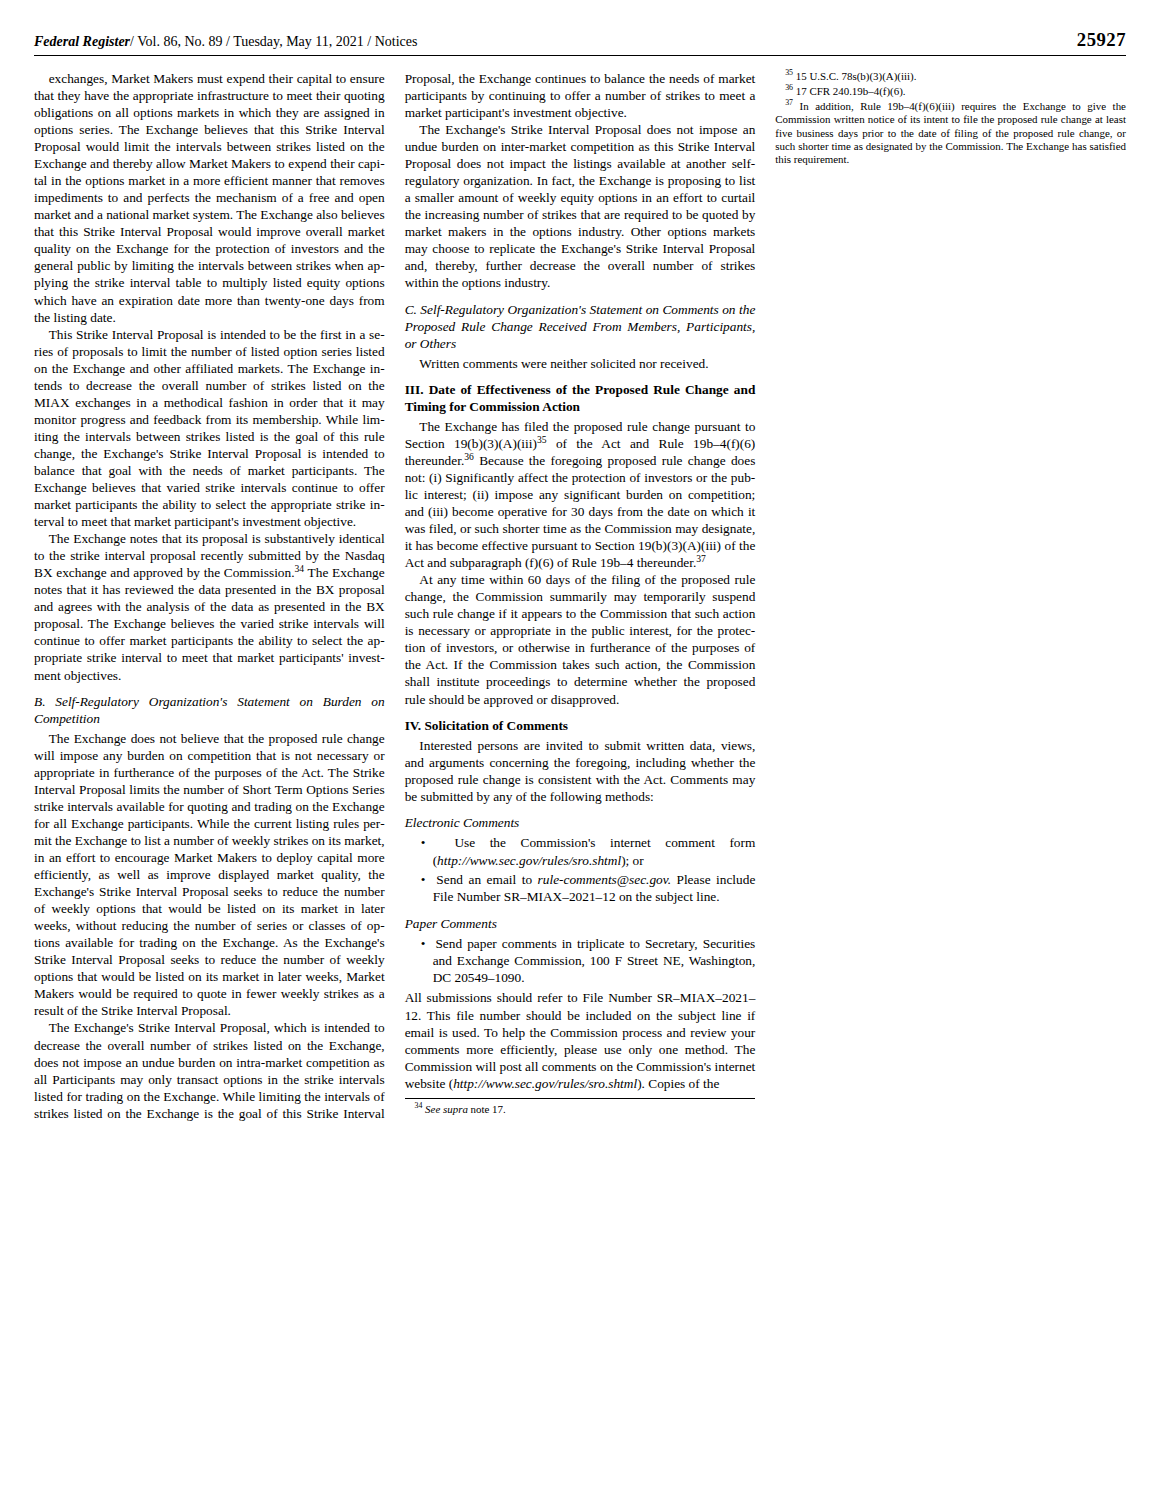Federal Register/ Vol. 86, No. 89 / Tuesday, May 11, 2021 / Notices
25927
exchanges, Market Makers must expend their capital to ensure that they have the appropriate infrastructure to meet their quoting obligations on all options markets in which they are assigned in options series. The Exchange believes that this Strike Interval Proposal would limit the intervals between strikes listed on the Exchange and thereby allow Market Makers to expend their capital in the options market in a more efficient manner that removes impediments to and perfects the mechanism of a free and open market and a national market system. The Exchange also believes that this Strike Interval Proposal would improve overall market quality on the Exchange for the protection of investors and the general public by limiting the intervals between strikes when applying the strike interval table to multiply listed equity options which have an expiration date more than twenty-one days from the listing date.
This Strike Interval Proposal is intended to be the first in a series of proposals to limit the number of listed option series listed on the Exchange and other affiliated markets. The Exchange intends to decrease the overall number of strikes listed on the MIAX exchanges in a methodical fashion in order that it may monitor progress and feedback from its membership. While limiting the intervals between strikes listed is the goal of this rule change, the Exchange's Strike Interval Proposal is intended to balance that goal with the needs of market participants. The Exchange believes that varied strike intervals continue to offer market participants the ability to select the appropriate strike interval to meet that market participant's investment objective.
The Exchange notes that its proposal is substantively identical to the strike interval proposal recently submitted by the Nasdaq BX exchange and approved by the Commission.34 The Exchange notes that it has reviewed the data presented in the BX proposal and agrees with the analysis of the data as presented in the BX proposal. The Exchange believes the varied strike intervals will continue to offer market participants the ability to select the appropriate strike interval to meet that market participants' investment objectives.
B. Self-Regulatory Organization's Statement on Burden on Competition
The Exchange does not believe that the proposed rule change will impose any burden on competition that is not necessary or appropriate in furtherance of the purposes of the Act. The Strike Interval Proposal limits the number of Short Term Options Series strike intervals available for quoting and trading on the Exchange for all Exchange participants. While the current listing rules permit the Exchange to list a number of weekly strikes on its market, in an effort to encourage Market Makers to deploy capital more efficiently, as well as improve displayed market quality, the Exchange's Strike Interval Proposal seeks to reduce the number of weekly options that would be listed on its market in later weeks, without reducing the number of series or classes of options available for trading on the Exchange. As the Exchange's Strike Interval Proposal seeks to reduce the number of weekly options that would be listed on its market in later weeks, Market Makers would be required to quote in fewer weekly strikes as a result of the Strike Interval Proposal.
The Exchange's Strike Interval Proposal, which is intended to decrease the overall number of strikes listed on the Exchange, does not impose an undue burden on intra-market competition as all Participants may only transact options in the strike intervals listed for trading on the Exchange. While limiting the intervals of strikes listed on the Exchange is the goal of this Strike Interval Proposal, the Exchange continues to balance the needs of market participants by continuing to offer a number of strikes to meet a market participant's investment objective.
The Exchange's Strike Interval Proposal does not impose an undue burden on inter-market competition as this Strike Interval Proposal does not impact the listings available at another self-regulatory organization. In fact, the Exchange is proposing to list a smaller amount of weekly equity options in an effort to curtail the increasing number of strikes that are required to be quoted by market makers in the options industry. Other options markets may choose to replicate the Exchange's Strike Interval Proposal and, thereby, further decrease the overall number of strikes within the options industry.
C. Self-Regulatory Organization's Statement on Comments on the Proposed Rule Change Received From Members, Participants, or Others
Written comments were neither solicited nor received.
III. Date of Effectiveness of the Proposed Rule Change and Timing for Commission Action
The Exchange has filed the proposed rule change pursuant to Section 19(b)(3)(A)(iii)35 of the Act and Rule 19b–4(f)(6) thereunder.36 Because the foregoing proposed rule change does not: (i) Significantly affect the protection of investors or the public interest; (ii) impose any significant burden on competition; and (iii) become operative for 30 days from the date on which it was filed, or such shorter time as the Commission may designate, it has become effective pursuant to Section 19(b)(3)(A)(iii) of the Act and subparagraph (f)(6) of Rule 19b–4 thereunder.37
At any time within 60 days of the filing of the proposed rule change, the Commission summarily may temporarily suspend such rule change if it appears to the Commission that such action is necessary or appropriate in the public interest, for the protection of investors, or otherwise in furtherance of the purposes of the Act. If the Commission takes such action, the Commission shall institute proceedings to determine whether the proposed rule should be approved or disapproved.
IV. Solicitation of Comments
Interested persons are invited to submit written data, views, and arguments concerning the foregoing, including whether the proposed rule change is consistent with the Act. Comments may be submitted by any of the following methods:
Electronic Comments
Use the Commission's internet comment form (http://www.sec.gov/rules/sro.shtml); or
Send an email to rule-comments@sec.gov. Please include File Number SR–MIAX–2021–12 on the subject line.
Paper Comments
Send paper comments in triplicate to Secretary, Securities and Exchange Commission, 100 F Street NE, Washington, DC 20549–1090.
All submissions should refer to File Number SR–MIAX–2021–12. This file number should be included on the subject line if email is used. To help the Commission process and review your comments more efficiently, please use only one method. The Commission will post all comments on the Commission's internet website (http://www.sec.gov/rules/sro.shtml). Copies of the
34 See supra note 17.
35 15 U.S.C. 78s(b)(3)(A)(iii).
36 17 CFR 240.19b–4(f)(6).
37 In addition, Rule 19b–4(f)(6)(iii) requires the Exchange to give the Commission written notice of its intent to file the proposed rule change at least five business days prior to the date of filing of the proposed rule change, or such shorter time as designated by the Commission. The Exchange has satisfied this requirement.